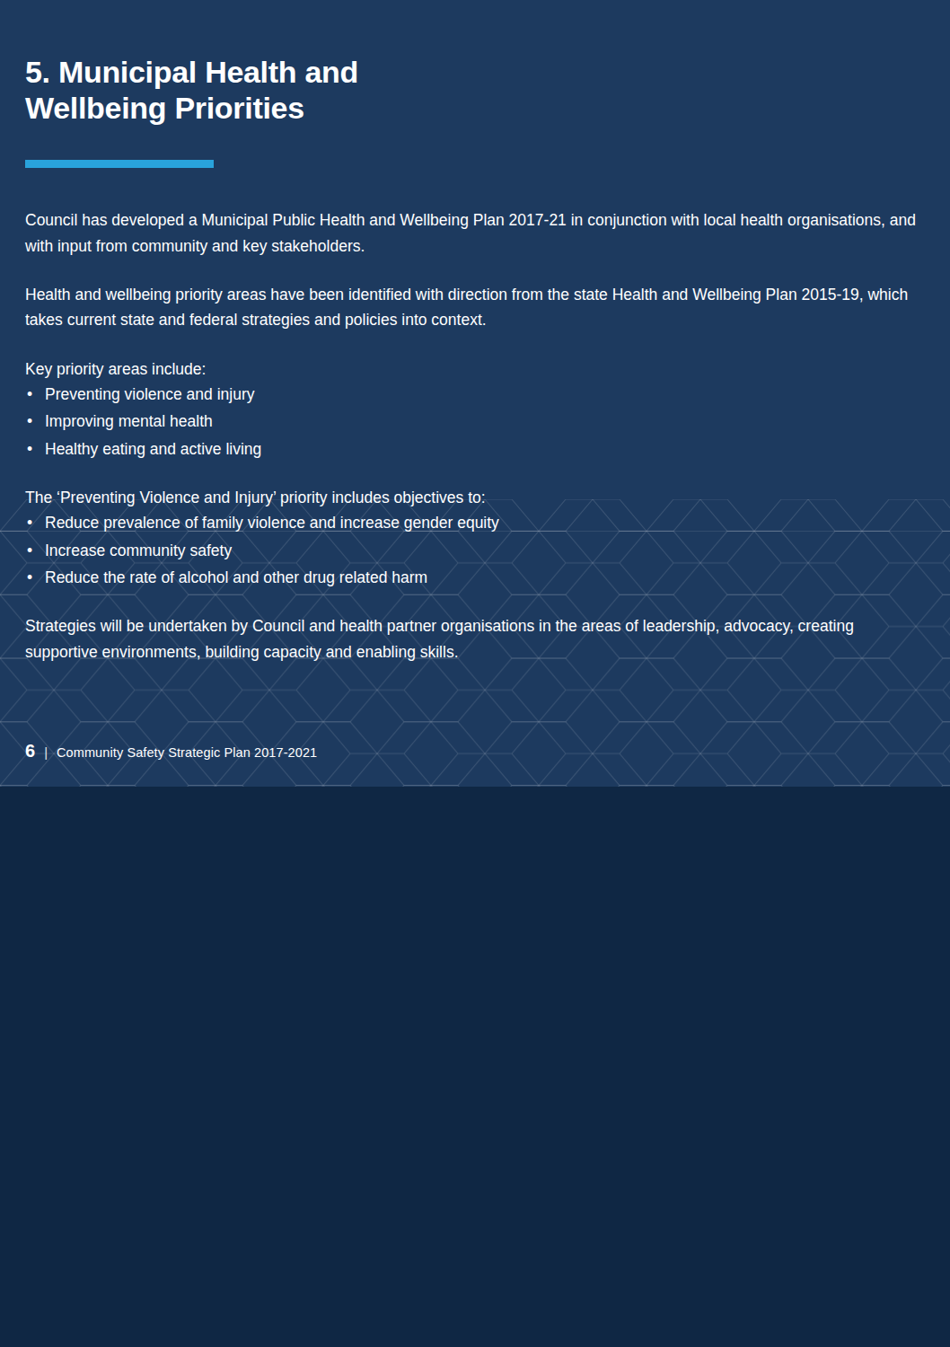5. Municipal Health and
Wellbeing Priorities
Council has developed a Municipal Public Health and Wellbeing Plan 2017-21 in conjunction with local health organisations, and with input from community and key stakeholders.
Health and wellbeing priority areas have been identified with direction from the state Health and Wellbeing Plan 2015-19, which takes current state and federal strategies and policies into context.
Key priority areas include:
Preventing violence and injury
Improving mental health
Healthy eating and active living
The ‘Preventing Violence and Injury’ priority includes objectives to:
Reduce prevalence of family violence and increase gender equity
Increase community safety
Reduce the rate of alcohol and other drug related harm
Strategies will be undertaken by Council and health partner organisations in the areas of leadership, advocacy, creating supportive environments, building capacity and enabling skills.
6 | Community Safety Strategic Plan 2017-2021